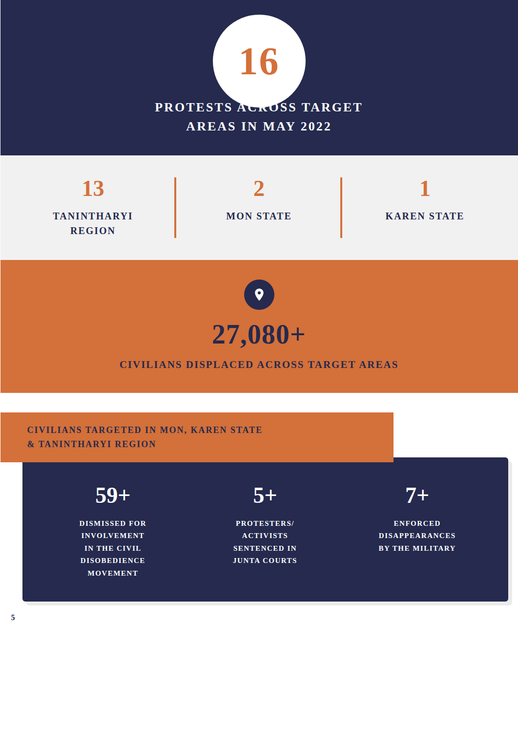16
Protests Across Target
Areas in May 2022
13
Tanintharyi
Region
2
Mon State
1
Karen State
27,080+
Civilians Displaced Across Target Areas
Civilians Targeted in Mon, Karen State
& Tanintharyi Region
59+
Dismissed for
Involvement
in the Civil
Disobedience
Movement
5+
Protesters/
Activists
Sentenced in
Junta Courts
7+
Enforced
Disappearances
by the Military
5